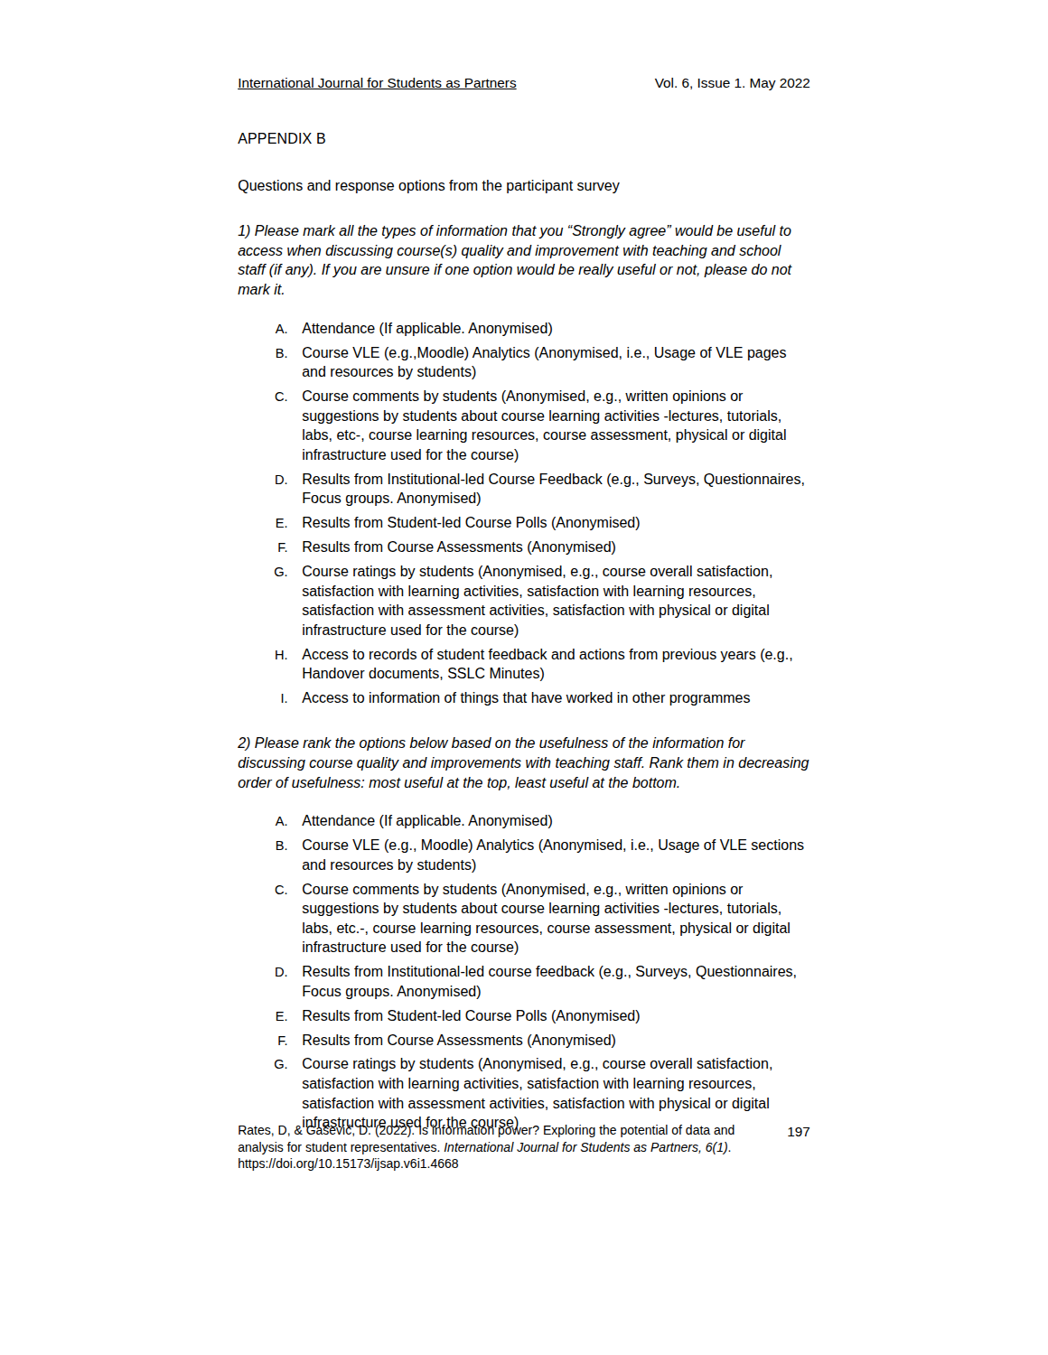International Journal for Students as Partners Vol. 6, Issue 1. May 2022
APPENDIX B
Questions and response options from the participant survey
1) Please mark all the types of information that you “Strongly agree” would be useful to access when discussing course(s) quality and improvement with teaching and school staff (if any). If you are unsure if one option would be really useful or not, please do not mark it.
Attendance (If applicable. Anonymised)
Course VLE (e.g.,Moodle) Analytics (Anonymised, i.e., Usage of VLE pages and resources by students)
Course comments by students (Anonymised, e.g., written opinions or suggestions by students about course learning activities -lectures, tutorials, labs, etc-, course learning resources, course assessment, physical or digital infrastructure used for the course)
Results from Institutional-led Course Feedback (e.g., Surveys, Questionnaires, Focus groups. Anonymised)
Results from Student-led Course Polls (Anonymised)
Results from Course Assessments (Anonymised)
Course ratings by students (Anonymised, e.g., course overall satisfaction, satisfaction with learning activities, satisfaction with learning resources, satisfaction with assessment activities, satisfaction with physical or digital infrastructure used for the course)
Access to records of student feedback and actions from previous years (e.g., Handover documents, SSLC Minutes)
Access to information of things that have worked in other programmes
2) Please rank the options below based on the usefulness of the information for discussing course quality and improvements with teaching staff. Rank them in decreasing order of usefulness: most useful at the top, least useful at the bottom.
Attendance (If applicable. Anonymised)
Course VLE (e.g., Moodle) Analytics (Anonymised, i.e., Usage of VLE sections and resources by students)
Course comments by students (Anonymised, e.g., written opinions or suggestions by students about course learning activities -lectures, tutorials, labs, etc.-, course learning resources, course assessment, physical or digital infrastructure used for the course)
Results from Institutional-led course feedback (e.g., Surveys, Questionnaires, Focus groups. Anonymised)
Results from Student-led Course Polls (Anonymised)
Results from Course Assessments (Anonymised)
Course ratings by students (Anonymised, e.g., course overall satisfaction, satisfaction with learning activities, satisfaction with learning resources, satisfaction with assessment activities, satisfaction with physical or digital infrastructure used for the course)
Rates, D, & Gašević, D. (2022). Is information power? Exploring the potential of data and analysis for student representatives. International Journal for Students as Partners, 6(1). https://doi.org/10.15173/ijsap.v6i1.4668
197